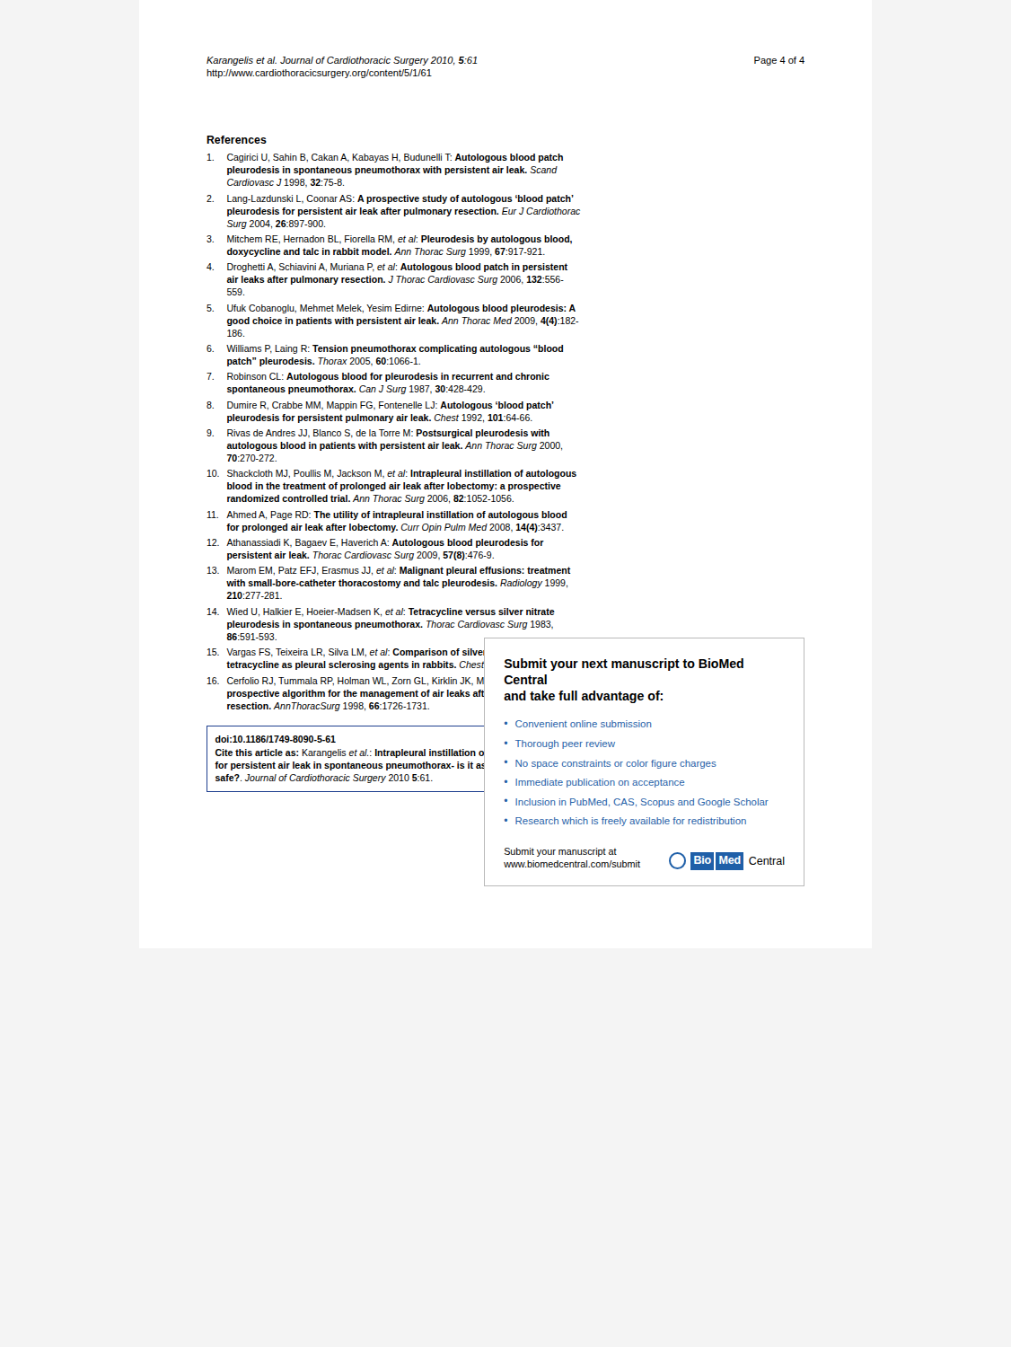Karangelis et al. Journal of Cardiothoracic Surgery 2010, 5:61
http://www.cardiothoracicsurgery.org/content/5/1/61
Page 4 of 4
References
1. Cagirici U, Sahin B, Cakan A, Kabayas H, Budunelli T: Autologous blood patch pleurodesis in spontaneous pneumothorax with persistent air leak. Scand Cardiovasc J 1998, 32:75-8.
2. Lang-Lazdunski L, Coonar AS: A prospective study of autologous ‘blood patch’ pleurodesis for persistent air leak after pulmonary resection. Eur J Cardiothorac Surg 2004, 26:897-900.
3. Mitchem RE, Hernadon BL, Fiorella RM, et al: Pleurodesis by autologous blood, doxycycline and talc in rabbit model. Ann Thorac Surg 1999, 67:917-921.
4. Droghetti A, Schiavini A, Muriana P, et al: Autologous blood patch in persistent air leaks after pulmonary resection. J Thorac Cardiovasc Surg 2006, 132:556-559.
5. Ufuk Cobanoglu, Mehmet Melek, Yesim Edirne: Autologous blood pleurodesis: A good choice in patients with persistent air leak. Ann Thorac Med 2009, 4(4):182-186.
6. Williams P, Laing R: Tension pneumothorax complicating autologous “blood patch” pleurodesis. Thorax 2005, 60:1066-1.
7. Robinson CL: Autologous blood for pleurodesis in recurrent and chronic spontaneous pneumothorax. Can J Surg 1987, 30:428-429.
8. Dumire R, Crabbe MM, Mappin FG, Fontenelle LJ: Autologous ‘blood patch’ pleurodesis for persistent pulmonary air leak. Chest 1992, 101:64-66.
9. Rivas de Andres JJ, Blanco S, de la Torre M: Postsurgical pleurodesis with autologous blood in patients with persistent air leak. Ann Thorac Surg 2000, 70:270-272.
10. Shackcloth MJ, Poullis M, Jackson M, et al: Intrapleural instillation of autologous blood in the treatment of prolonged air leak after lobectomy: a prospective randomized controlled trial. Ann Thorac Surg 2006, 82:1052-1056.
11. Ahmed A, Page RD: The utility of intrapleural instillation of autologous blood for prolonged air leak after lobectomy. Curr Opin Pulm Med 2008, 14(4):3437.
12. Athanassiadi K, Bagaev E, Haverich A: Autologous blood pleurodesis for persistent air leak. Thorac Cardiovasc Surg 2009, 57(8):476-9.
13. Marom EM, Patz EFJ, Erasmus JJ, et al: Malignant pleural effusions: treatment with small-bore-catheter thoracostomy and talc pleurodesis. Radiology 1999, 210:277-281.
14. Wied U, Halkier E, Hoeier-Madsen K, et al: Tetracycline versus silver nitrate pleurodesis in spontaneous pneumothorax. Thorac Cardiovasc Surg 1983, 86:591-593.
15. Vargas FS, Teixeira LR, Silva LM, et al: Comparison of silver nitrate and tetracycline as pleural sclerosing agents in rabbits. Chest 1995, 108:1080-1083.
16. Cerfolio RJ, Tummala RP, Holman WL, Zorn GL, Kirklin JK, McGiffin DC, et al: A prospective algorithm for the management of air leaks after pulmonary resection. AnnThoracSurg 1998, 66:1726-1731.
doi:10.1186/1749-8090-5-61
Cite this article as: Karangelis et al.: Intrapleural instillation of autologous blood for persistent air leak in spontaneous pneumothorax- is it as effective as it is safe?. Journal of Cardiothoracic Surgery 2010 5:61.
Submit your next manuscript to BioMed Central
and take full advantage of:
Convenient online submission
Thorough peer review
No space constraints or color figure charges
Immediate publication on acceptance
Inclusion in PubMed, CAS, Scopus and Google Scholar
Research which is freely available for redistribution
Submit your manuscript at
www.biomedcentral.com/submit
Bio Med Central